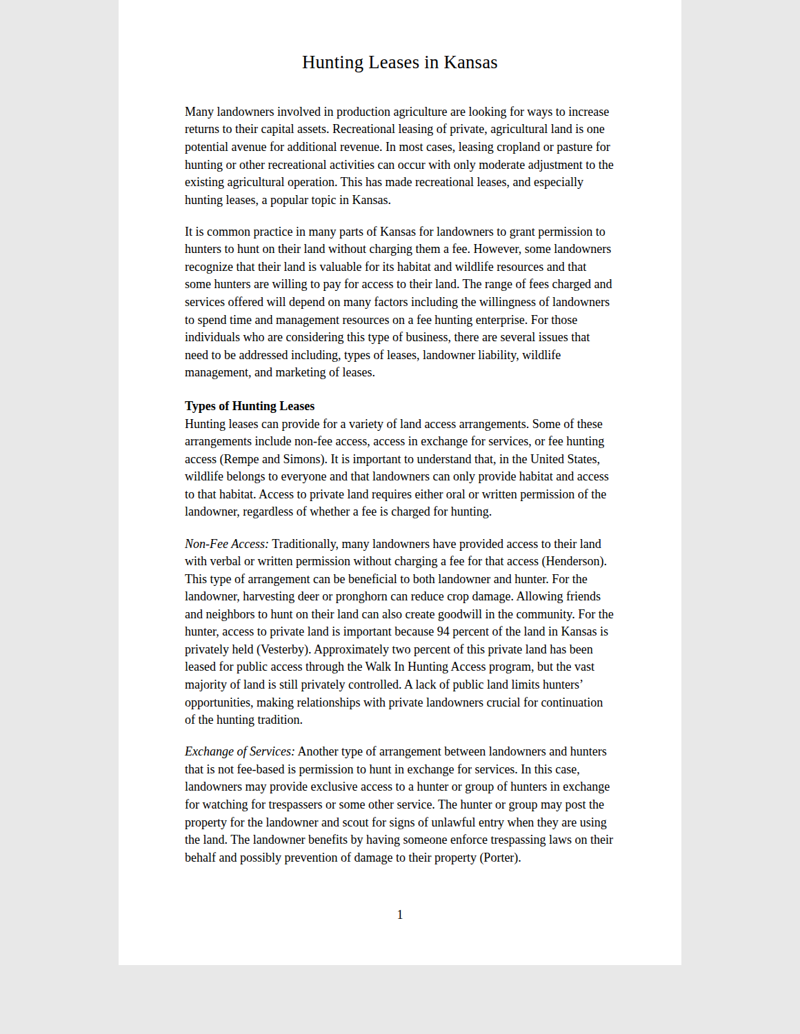Hunting Leases in Kansas
Many landowners involved in production agriculture are looking for ways to increase returns to their capital assets. Recreational leasing of private, agricultural land is one potential avenue for additional revenue. In most cases, leasing cropland or pasture for hunting or other recreational activities can occur with only moderate adjustment to the existing agricultural operation. This has made recreational leases, and especially hunting leases, a popular topic in Kansas.
It is common practice in many parts of Kansas for landowners to grant permission to hunters to hunt on their land without charging them a fee. However, some landowners recognize that their land is valuable for its habitat and wildlife resources and that some hunters are willing to pay for access to their land. The range of fees charged and services offered will depend on many factors including the willingness of landowners to spend time and management resources on a fee hunting enterprise. For those individuals who are considering this type of business, there are several issues that need to be addressed including, types of leases, landowner liability, wildlife management, and marketing of leases.
Types of Hunting Leases
Hunting leases can provide for a variety of land access arrangements. Some of these arrangements include non-fee access, access in exchange for services, or fee hunting access (Rempe and Simons). It is important to understand that, in the United States, wildlife belongs to everyone and that landowners can only provide habitat and access to that habitat. Access to private land requires either oral or written permission of the landowner, regardless of whether a fee is charged for hunting.
Non-Fee Access: Traditionally, many landowners have provided access to their land with verbal or written permission without charging a fee for that access (Henderson). This type of arrangement can be beneficial to both landowner and hunter. For the landowner, harvesting deer or pronghorn can reduce crop damage. Allowing friends and neighbors to hunt on their land can also create goodwill in the community. For the hunter, access to private land is important because 94 percent of the land in Kansas is privately held (Vesterby). Approximately two percent of this private land has been leased for public access through the Walk In Hunting Access program, but the vast majority of land is still privately controlled. A lack of public land limits hunters’ opportunities, making relationships with private landowners crucial for continuation of the hunting tradition.
Exchange of Services: Another type of arrangement between landowners and hunters that is not fee-based is permission to hunt in exchange for services. In this case, landowners may provide exclusive access to a hunter or group of hunters in exchange for watching for trespassers or some other service. The hunter or group may post the property for the landowner and scout for signs of unlawful entry when they are using the land. The landowner benefits by having someone enforce trespassing laws on their behalf and possibly prevention of damage to their property (Porter).
1